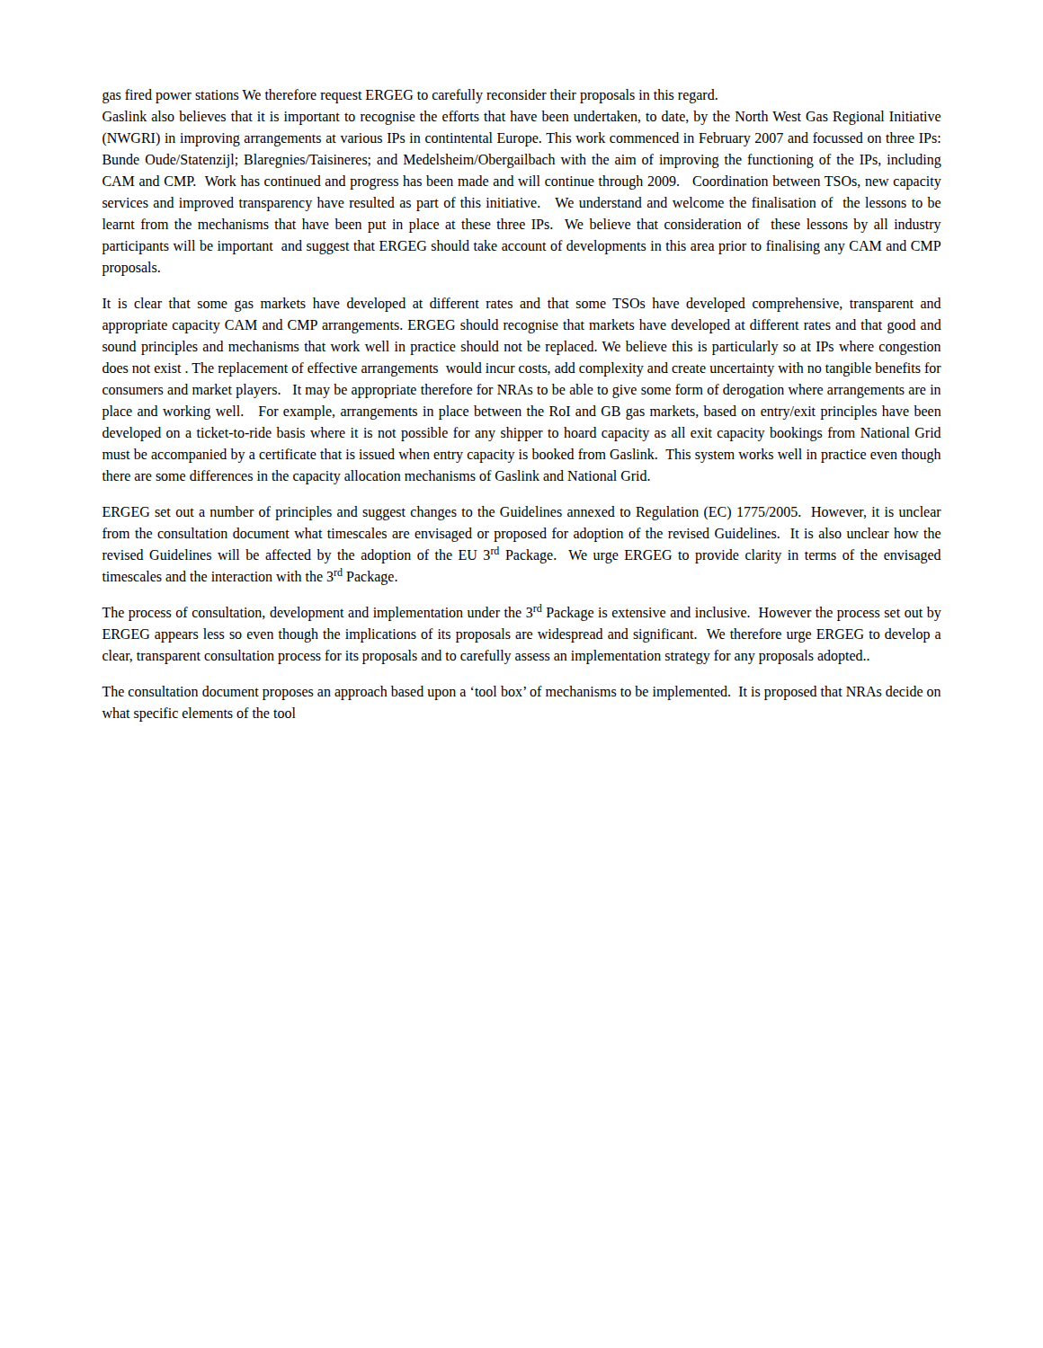gas fired power stations We therefore request ERGEG to carefully reconsider their proposals in this regard.
Gaslink also believes that it is important to recognise the efforts that have been undertaken, to date, by the North West Gas Regional Initiative (NWGRI) in improving arrangements at various IPs in contintental Europe. This work commenced in February 2007 and focussed on three IPs: Bunde Oude/Statenzijl; Blaregnies/Taisineres; and Medelsheim/Obergailbach with the aim of improving the functioning of the IPs, including CAM and CMP. Work has continued and progress has been made and will continue through 2009. Coordination between TSOs, new capacity services and improved transparency have resulted as part of this initiative. We understand and welcome the finalisation of the lessons to be learnt from the mechanisms that have been put in place at these three IPs. We believe that consideration of these lessons by all industry participants will be important and suggest that ERGEG should take account of developments in this area prior to finalising any CAM and CMP proposals.
It is clear that some gas markets have developed at different rates and that some TSOs have developed comprehensive, transparent and appropriate capacity CAM and CMP arrangements. ERGEG should recognise that markets have developed at different rates and that good and sound principles and mechanisms that work well in practice should not be replaced. We believe this is particularly so at IPs where congestion does not exist . The replacement of effective arrangements would incur costs, add complexity and create uncertainty with no tangible benefits for consumers and market players. It may be appropriate therefore for NRAs to be able to give some form of derogation where arrangements are in place and working well. For example, arrangements in place between the RoI and GB gas markets, based on entry/exit principles have been developed on a ticket-to-ride basis where it is not possible for any shipper to hoard capacity as all exit capacity bookings from National Grid must be accompanied by a certificate that is issued when entry capacity is booked from Gaslink. This system works well in practice even though there are some differences in the capacity allocation mechanisms of Gaslink and National Grid.
ERGEG set out a number of principles and suggest changes to the Guidelines annexed to Regulation (EC) 1775/2005. However, it is unclear from the consultation document what timescales are envisaged or proposed for adoption of the revised Guidelines. It is also unclear how the revised Guidelines will be affected by the adoption of the EU 3rd Package. We urge ERGEG to provide clarity in terms of the envisaged timescales and the interaction with the 3rd Package.
The process of consultation, development and implementation under the 3rd Package is extensive and inclusive. However the process set out by ERGEG appears less so even though the implications of its proposals are widespread and significant. We therefore urge ERGEG to develop a clear, transparent consultation process for its proposals and to carefully assess an implementation strategy for any proposals adopted..
The consultation document proposes an approach based upon a ‘tool box’ of mechanisms to be implemented. It is proposed that NRAs decide on what specific elements of the tool